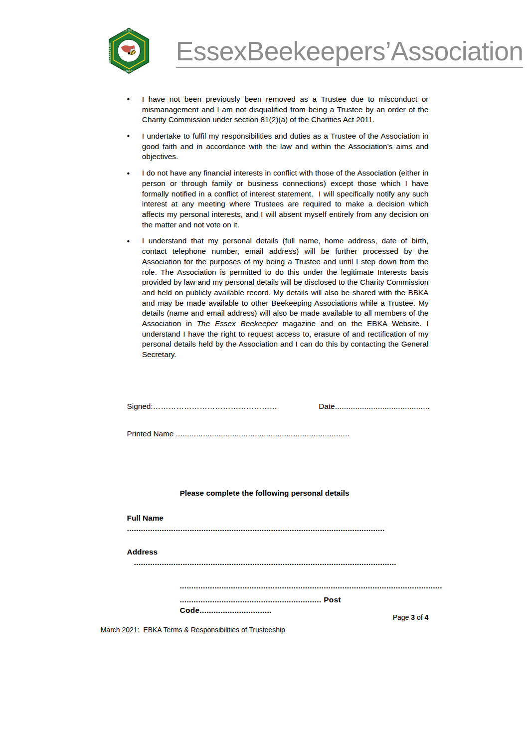ESSEX ASSOCIATION BEEKEEPERS’
EssexBeekeepers’Association
I have not been previously been removed as a Trustee due to misconduct or mismanagement and I am not disqualified from being a Trustee by an order of the Charity Commission under section 81(2)(a) of the Charities Act 2011.
I undertake to fulfil my responsibilities and duties as a Trustee of the Association in good faith and in accordance with the law and within the Association’s aims and objectives.
I do not have any financial interests in conflict with those of the Association (either in person or through family or business connections) except those which I have formally notified in a conflict of interest statement. I will specifically notify any such interest at any meeting where Trustees are required to make a decision which affects my personal interests, and I will absent myself entirely from any decision on the matter and not vote on it.
I understand that my personal details (full name, home address, date of birth, contact telephone number, email address) will be further processed by the Association for the purposes of my being a Trustee and until I step down from the role. The Association is permitted to do this under the legitimate Interests basis provided by law and my personal details will be disclosed to the Charity Commission and held on publicly available record. My details will also be shared with the BBKA and may be made available to other Beekeeping Associations while a Trustee. My details (name and email address) will also be made available to all members of the Association in The Essex Beekeeper magazine and on the EBKA Website. I understand I have the right to request access to, erasure of and rectification of my personal details held by the Association and I can do this by contacting the General Secretary.
Signed:………………………………………… Date..........................................
Printed Name .............................................................................
Please complete the following personal details
Full Name...............................................................................................................
Address .................................................................................................................
.................................................................................................................
............................................................. Post Code...............................
Page 3 of 4
March 2021: EBKA Terms & Responsibilities of Trusteeship